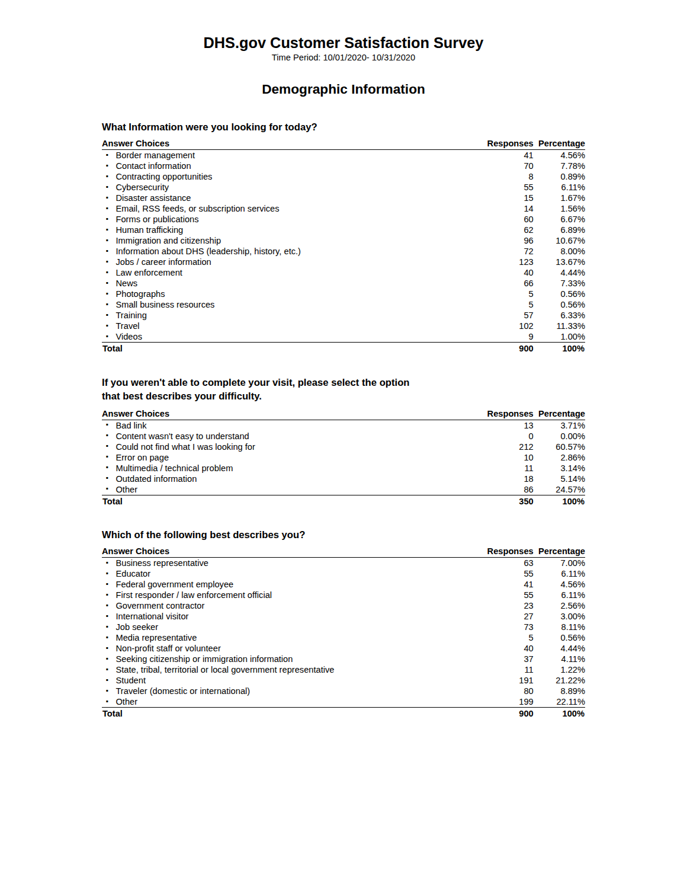DHS.gov Customer Satisfaction Survey
Time Period: 10/01/2020- 10/31/2020
Demographic Information
What Information were you looking for today?
| Answer Choices | Responses | Percentage |
| --- | --- | --- |
| Border management | 41 | 4.56% |
| Contact information | 70 | 7.78% |
| Contracting opportunities | 8 | 0.89% |
| Cybersecurity | 55 | 6.11% |
| Disaster assistance | 15 | 1.67% |
| Email, RSS feeds, or subscription services | 14 | 1.56% |
| Forms or publications | 60 | 6.67% |
| Human trafficking | 62 | 6.89% |
| Immigration and citizenship | 96 | 10.67% |
| Information about DHS (leadership, history, etc.) | 72 | 8.00% |
| Jobs / career information | 123 | 13.67% |
| Law enforcement | 40 | 4.44% |
| News | 66 | 7.33% |
| Photographs | 5 | 0.56% |
| Small business resources | 5 | 0.56% |
| Training | 57 | 6.33% |
| Travel | 102 | 11.33% |
| Videos | 9 | 1.00% |
| Total | 900 | 100% |
If you weren't able to complete your visit, please select the option
that best describes your difficulty.
| Answer Choices | Responses | Percentage |
| --- | --- | --- |
| Bad link | 13 | 3.71% |
| Content wasn't easy to understand | 0 | 0.00% |
| Could not find what I was looking for | 212 | 60.57% |
| Error on page | 10 | 2.86% |
| Multimedia / technical problem | 11 | 3.14% |
| Outdated information | 18 | 5.14% |
| Other | 86 | 24.57% |
| Total | 350 | 100% |
Which of the following best describes you?
| Answer Choices | Responses | Percentage |
| --- | --- | --- |
| Business representative | 63 | 7.00% |
| Educator | 55 | 6.11% |
| Federal government employee | 41 | 4.56% |
| First responder / law enforcement official | 55 | 6.11% |
| Government contractor | 23 | 2.56% |
| International visitor | 27 | 3.00% |
| Job seeker | 73 | 8.11% |
| Media representative | 5 | 0.56% |
| Non-profit staff or volunteer | 40 | 4.44% |
| Seeking citizenship or immigration information | 37 | 4.11% |
| State, tribal, territorial or local government representative | 11 | 1.22% |
| Student | 191 | 21.22% |
| Traveler (domestic or international) | 80 | 8.89% |
| Other | 199 | 22.11% |
| Total | 900 | 100% |